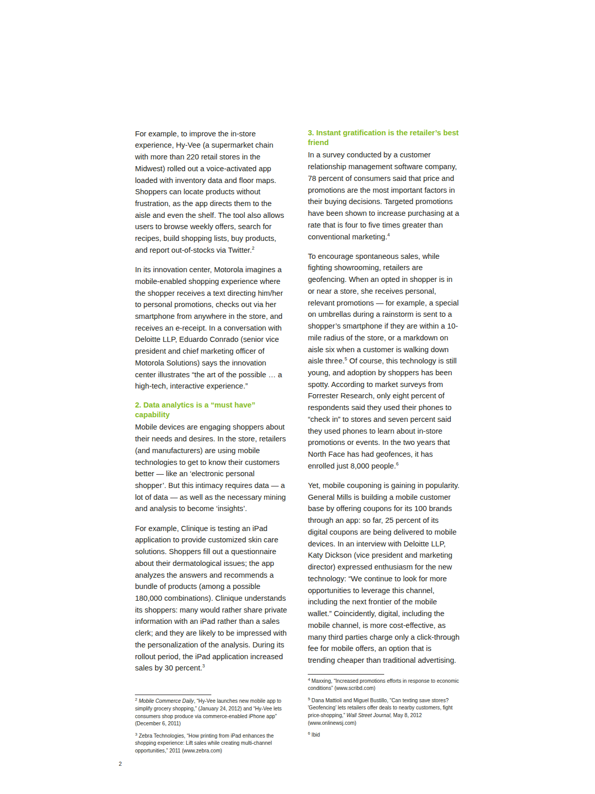For example, to improve the in-store experience, Hy-Vee (a supermarket chain with more than 220 retail stores in the Midwest) rolled out a voice-activated app loaded with inventory data and floor maps. Shoppers can locate products without frustration, as the app directs them to the aisle and even the shelf. The tool also allows users to browse weekly offers, search for recipes, build shopping lists, buy products, and report out-of-stocks via Twitter.2
In its innovation center, Motorola imagines a mobile-enabled shopping experience where the shopper receives a text directing him/her to personal promotions, checks out via her smartphone from anywhere in the store, and receives an e-receipt. In a conversation with Deloitte LLP, Eduardo Conrado (senior vice president and chief marketing officer of Motorola Solutions) says the innovation center illustrates “the art of the possible … a high-tech, interactive experience.”
2. Data analytics is a “must have” capability
Mobile devices are engaging shoppers about their needs and desires. In the store, retailers (and manufacturers) are using mobile technologies to get to know their customers better — like an ‘electronic personal shopper’. But this intimacy requires data — a lot of data — as well as the necessary mining and analysis to become ‘insights’.
For example, Clinique is testing an iPad application to provide customized skin care solutions. Shoppers fill out a questionnaire about their dermatological issues; the app analyzes the answers and recommends a bundle of products (among a possible 180,000 combinations). Clinique understands its shoppers: many would rather share private information with an iPad rather than a sales clerk; and they are likely to be impressed with the personalization of the analysis. During its rollout period, the iPad application increased sales by 30 percent.3
2 Mobile Commerce Daily, “Hy-Vee launches new mobile app to simplify grocery shopping,” (January 24, 2012) and “Hy-Vee lets consumers shop produce via commerce-enabled iPhone app” (December 6, 2011)
3 Zebra Technologies, “How printing from iPad enhances the shopping experience: Lift sales while creating multi-channel opportunities,” 2011 (www.zebra.com)
3. Instant gratification is the retailer’s best friend
In a survey conducted by a customer relationship management software company, 78 percent of consumers said that price and promotions are the most important factors in their buying decisions. Targeted promotions have been shown to increase purchasing at a rate that is four to five times greater than conventional marketing.4
To encourage spontaneous sales, while fighting showrooming, retailers are geofencing. When an opted in shopper is in or near a store, she receives personal, relevant promotions — for example, a special on umbrellas during a rainstorm is sent to a shopper’s smartphone if they are within a 10-mile radius of the store, or a markdown on aisle six when a customer is walking down aisle three.5 Of course, this technology is still young, and adoption by shoppers has been spotty. According to market surveys from Forrester Research, only eight percent of respondents said they used their phones to “check in” to stores and seven percent said they used phones to learn about in-store promotions or events. In the two years that North Face has had geofences, it has enrolled just 8,000 people.6
Yet, mobile couponing is gaining in popularity. General Mills is building a mobile customer base by offering coupons for its 100 brands through an app: so far, 25 percent of its digital coupons are being delivered to mobile devices. In an interview with Deloitte LLP, Katy Dickson (vice president and marketing director) expressed enthusiasm for the new technology: “We continue to look for more opportunities to leverage this channel, including the next frontier of the mobile wallet.” Coincidently, digital, including the mobile channel, is more cost-effective, as many third parties charge only a click-through fee for mobile offers, an option that is trending cheaper than traditional advertising.
4 Maxxing, “Increased promotions efforts in response to economic conditions” (www.scribd.com)
5 Dana Mattioli and Miguel Bustillo, “Can texting save stores? 'Geofencing' lets retailers offer deals to nearby customers, fight price-shopping,” Wall Street Journal, May 8, 2012 (www.onlinewsj.com)
6 Ibid
2